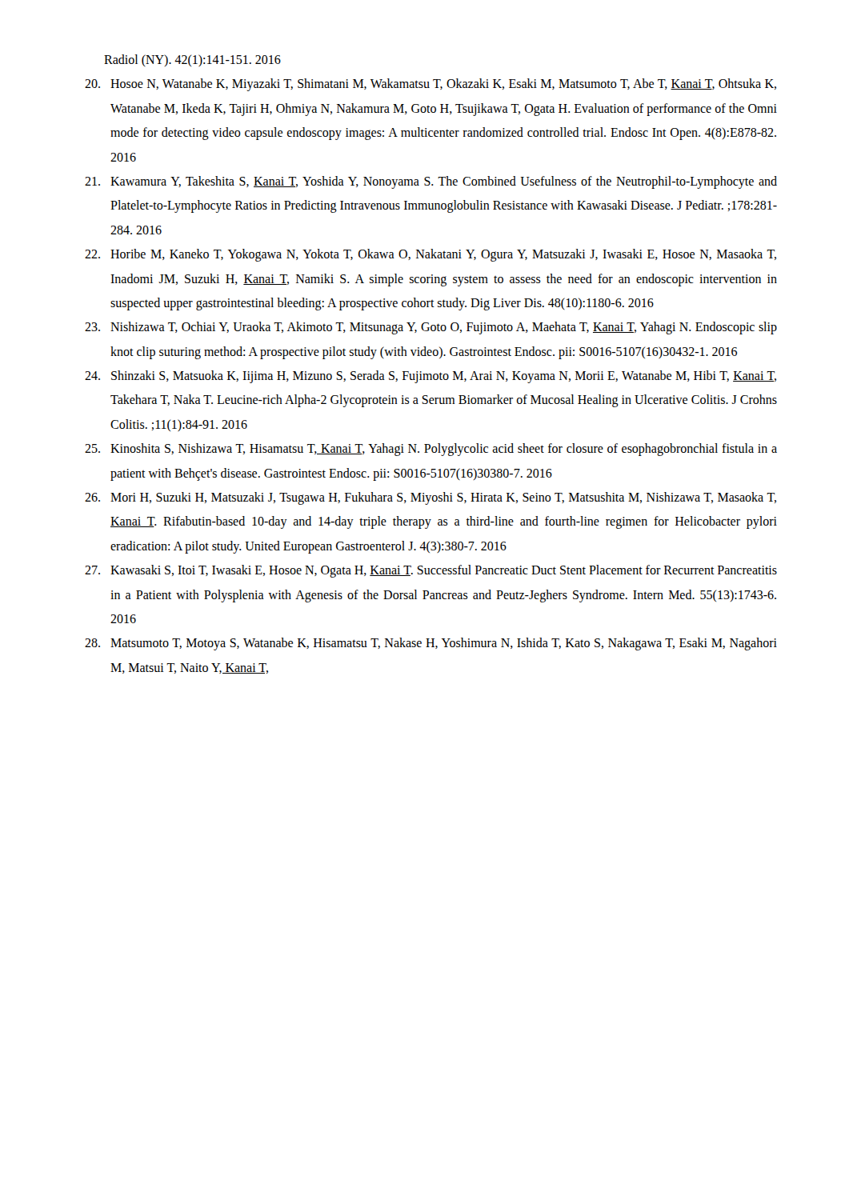Radiol (NY). 42(1):141-151. 2016
Hosoe N, Watanabe K, Miyazaki T, Shimatani M, Wakamatsu T, Okazaki K, Esaki M, Matsumoto T, Abe T, Kanai T, Ohtsuka K, Watanabe M, Ikeda K, Tajiri H, Ohmiya N, Nakamura M, Goto H, Tsujikawa T, Ogata H. Evaluation of performance of the Omni mode for detecting video capsule endoscopy images: A multicenter randomized controlled trial. Endosc Int Open. 4(8):E878-82. 2016
Kawamura Y, Takeshita S, Kanai T, Yoshida Y, Nonoyama S. The Combined Usefulness of the Neutrophil-to-Lymphocyte and Platelet-to-Lymphocyte Ratios in Predicting Intravenous Immunoglobulin Resistance with Kawasaki Disease. J Pediatr. ;178:281-284. 2016
Horibe M, Kaneko T, Yokogawa N, Yokota T, Okawa O, Nakatani Y, Ogura Y, Matsuzaki J, Iwasaki E, Hosoe N, Masaoka T, Inadomi JM, Suzuki H, Kanai T, Namiki S. A simple scoring system to assess the need for an endoscopic intervention in suspected upper gastrointestinal bleeding: A prospective cohort study. Dig Liver Dis. 48(10):1180-6. 2016
Nishizawa T, Ochiai Y, Uraoka T, Akimoto T, Mitsunaga Y, Goto O, Fujimoto A, Maehata T, Kanai T, Yahagi N. Endoscopic slip knot clip suturing method: A prospective pilot study (with video). Gastrointest Endosc. pii: S0016-5107(16)30432-1. 2016
Shinzaki S, Matsuoka K, Iijima H, Mizuno S, Serada S, Fujimoto M, Arai N, Koyama N, Morii E, Watanabe M, Hibi T, Kanai T, Takehara T, Naka T. Leucine-rich Alpha-2 Glycoprotein is a Serum Biomarker of Mucosal Healing in Ulcerative Colitis. J Crohns Colitis. ;11(1):84-91. 2016
Kinoshita S, Nishizawa T, Hisamatsu T, Kanai T, Yahagi N. Polyglycolic acid sheet for closure of esophagobronchial fistula in a patient with Behçet's disease. Gastrointest Endosc. pii: S0016-5107(16)30380-7. 2016
Mori H, Suzuki H, Matsuzaki J, Tsugawa H, Fukuhara S, Miyoshi S, Hirata K, Seino T, Matsushita M, Nishizawa T, Masaoka T, Kanai T. Rifabutin-based 10-day and 14-day triple therapy as a third-line and fourth-line regimen for Helicobacter pylori eradication: A pilot study. United European Gastroenterol J. 4(3):380-7. 2016
Kawasaki S, Itoi T, Iwasaki E, Hosoe N, Ogata H, Kanai T. Successful Pancreatic Duct Stent Placement for Recurrent Pancreatitis in a Patient with Polysplenia with Agenesis of the Dorsal Pancreas and Peutz-Jeghers Syndrome. Intern Med. 55(13):1743-6. 2016
Matsumoto T, Motoya S, Watanabe K, Hisamatsu T, Nakase H, Yoshimura N, Ishida T, Kato S, Nakagawa T, Esaki M, Nagahori M, Matsui T, Naito Y, Kanai T,